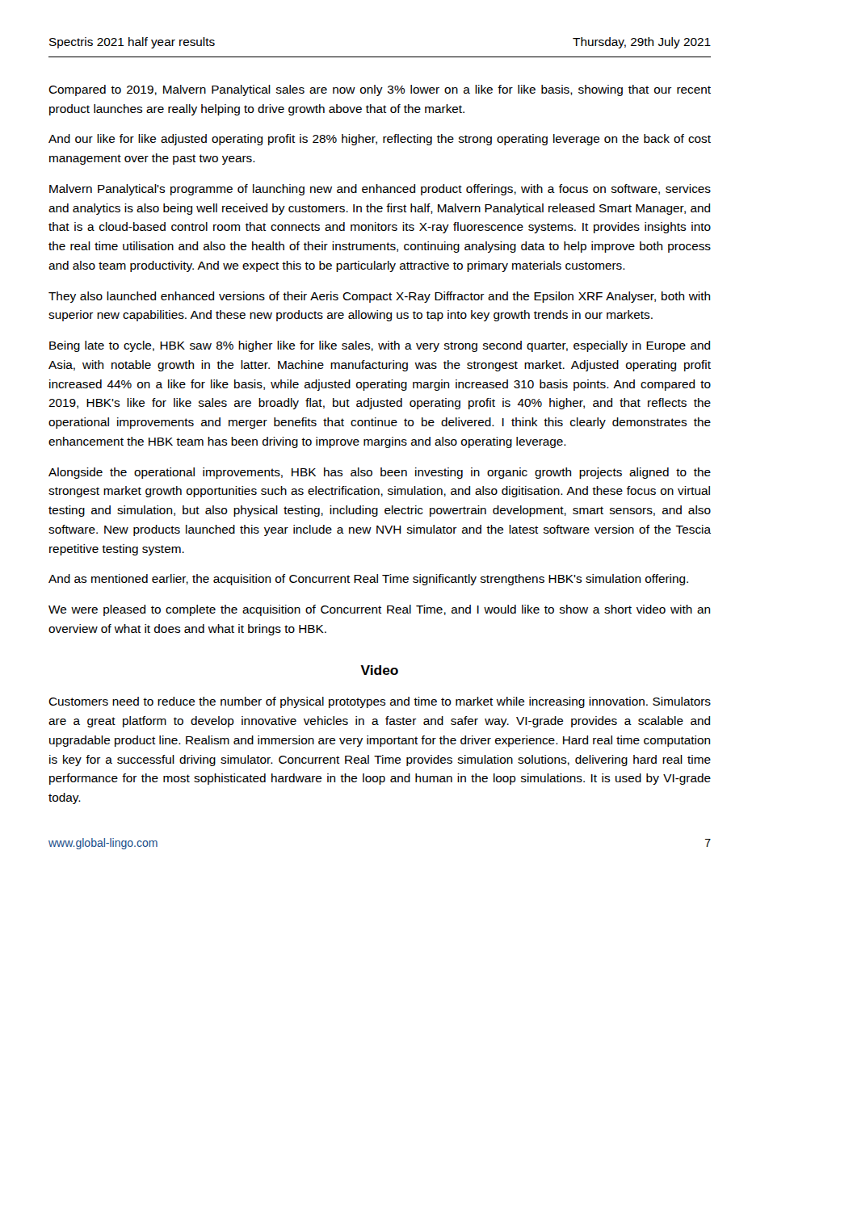Spectris 2021 half year results
Thursday, 29th July 2021
Compared to 2019, Malvern Panalytical sales are now only 3% lower on a like for like basis, showing that our recent product launches are really helping to drive growth above that of the market.
And our like for like adjusted operating profit is 28% higher, reflecting the strong operating leverage on the back of cost management over the past two years.
Malvern Panalytical's programme of launching new and enhanced product offerings, with a focus on software, services and analytics is also being well received by customers. In the first half, Malvern Panalytical released Smart Manager, and that is a cloud-based control room that connects and monitors its X-ray fluorescence systems. It provides insights into the real time utilisation and also the health of their instruments, continuing analysing data to help improve both process and also team productivity. And we expect this to be particularly attractive to primary materials customers.
They also launched enhanced versions of their Aeris Compact X-Ray Diffractor and the Epsilon XRF Analyser, both with superior new capabilities. And these new products are allowing us to tap into key growth trends in our markets.
Being late to cycle, HBK saw 8% higher like for like sales, with a very strong second quarter, especially in Europe and Asia, with notable growth in the latter. Machine manufacturing was the strongest market. Adjusted operating profit increased 44% on a like for like basis, while adjusted operating margin increased 310 basis points. And compared to 2019, HBK's like for like sales are broadly flat, but adjusted operating profit is 40% higher, and that reflects the operational improvements and merger benefits that continue to be delivered. I think this clearly demonstrates the enhancement the HBK team has been driving to improve margins and also operating leverage.
Alongside the operational improvements, HBK has also been investing in organic growth projects aligned to the strongest market growth opportunities such as electrification, simulation, and also digitisation. And these focus on virtual testing and simulation, but also physical testing, including electric powertrain development, smart sensors, and also software. New products launched this year include a new NVH simulator and the latest software version of the Tescia repetitive testing system.
And as mentioned earlier, the acquisition of Concurrent Real Time significantly strengthens HBK's simulation offering.
We were pleased to complete the acquisition of Concurrent Real Time, and I would like to show a short video with an overview of what it does and what it brings to HBK.
Video
Customers need to reduce the number of physical prototypes and time to market while increasing innovation. Simulators are a great platform to develop innovative vehicles in a faster and safer way. VI-grade provides a scalable and upgradable product line. Realism and immersion are very important for the driver experience. Hard real time computation is key for a successful driving simulator. Concurrent Real Time provides simulation solutions, delivering hard real time performance for the most sophisticated hardware in the loop and human in the loop simulations. It is used by VI-grade today.
www.global-lingo.com
7